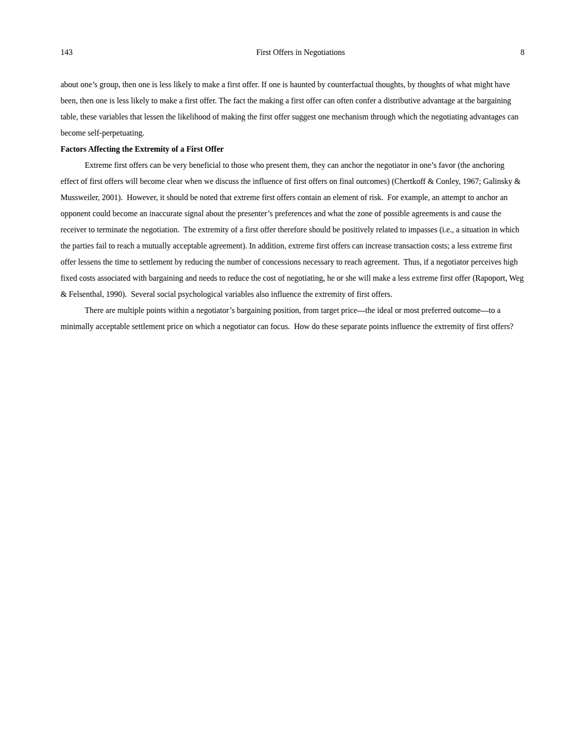143 First Offers in Negotiations 8
about one’s group, then one is less likely to make a first offer. If one is haunted by counterfactual thoughts, by thoughts of what might have been, then one is less likely to make a first offer. The fact the making a first offer can often confer a distributive advantage at the bargaining table, these variables that lessen the likelihood of making the first offer suggest one mechanism through which the negotiating advantages can become self-perpetuating.
Factors Affecting the Extremity of a First Offer
Extreme first offers can be very beneficial to those who present them, they can anchor the negotiator in one’s favor (the anchoring effect of first offers will become clear when we discuss the influence of first offers on final outcomes) (Chertkoff & Conley, 1967; Galinsky & Mussweiler, 2001). However, it should be noted that extreme first offers contain an element of risk. For example, an attempt to anchor an opponent could become an inaccurate signal about the presenter’s preferences and what the zone of possible agreements is and cause the receiver to terminate the negotiation. The extremity of a first offer therefore should be positively related to impasses (i.e., a situation in which the parties fail to reach a mutually acceptable agreement). In addition, extreme first offers can increase transaction costs; a less extreme first offer lessens the time to settlement by reducing the number of concessions necessary to reach agreement. Thus, if a negotiator perceives high fixed costs associated with bargaining and needs to reduce the cost of negotiating, he or she will make a less extreme first offer (Rapoport, Weg & Felsenthal, 1990). Several social psychological variables also influence the extremity of first offers.
There are multiple points within a negotiator’s bargaining position, from target price—the ideal or most preferred outcome—to a minimally acceptable settlement price on which a negotiator can focus. How do these separate points influence the extremity of first offers?